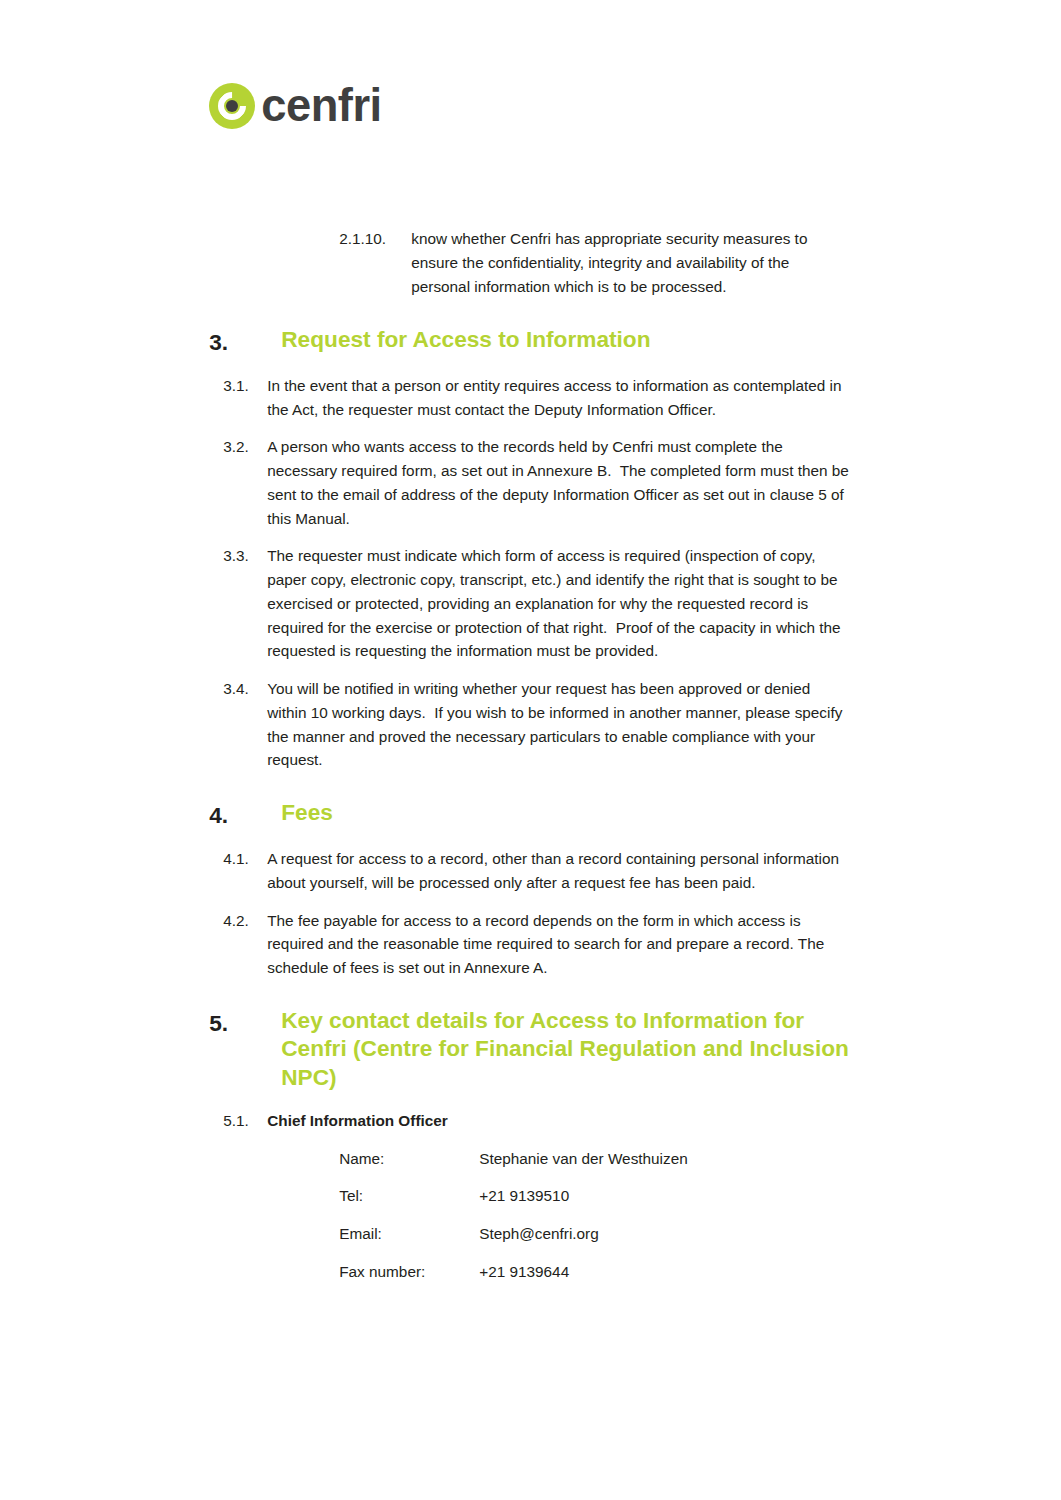cenfri
2.1.10.
know whether Cenfri has appropriate security measures to ensure the confidentiality, integrity and availability of the personal information which is to be processed.
3.
Request for Access to Information
3.1.
In the event that a person or entity requires access to information as contemplated in the Act, the requester must contact the Deputy Information Officer.
3.2.
A person who wants access to the records held by Cenfri must complete the necessary required form, as set out in Annexure B. The completed form must then be sent to the email of address of the deputy Information Officer as set out in clause 5 of this Manual.
3.3.
The requester must indicate which form of access is required (inspection of copy, paper copy, electronic copy, transcript, etc.) and identify the right that is sought to be exercised or protected, providing an explanation for why the requested record is required for the exercise or protection of that right. Proof of the capacity in which the requested is requesting the information must be provided.
3.4.
You will be notified in writing whether your request has been approved or denied within 10 working days. If you wish to be informed in another manner, please specify the manner and proved the necessary particulars to enable compliance with your request.
4.
Fees
4.1.
A request for access to a record, other than a record containing personal information about yourself, will be processed only after a request fee has been paid.
4.2.
The fee payable for access to a record depends on the form in which access is required and the reasonable time required to search for and prepare a record. The schedule of fees is set out in Annexure A.
5.
Key contact details for Access to Information for Cenfri (Centre for Financial Regulation and Inclusion NPC)
5.1.
Chief Information Officer
| Name: | Stephanie van der Westhuizen |
| Tel: | +21 9139510 |
| Email: | Steph@cenfri.org |
| Fax number: | +21 9139644 |